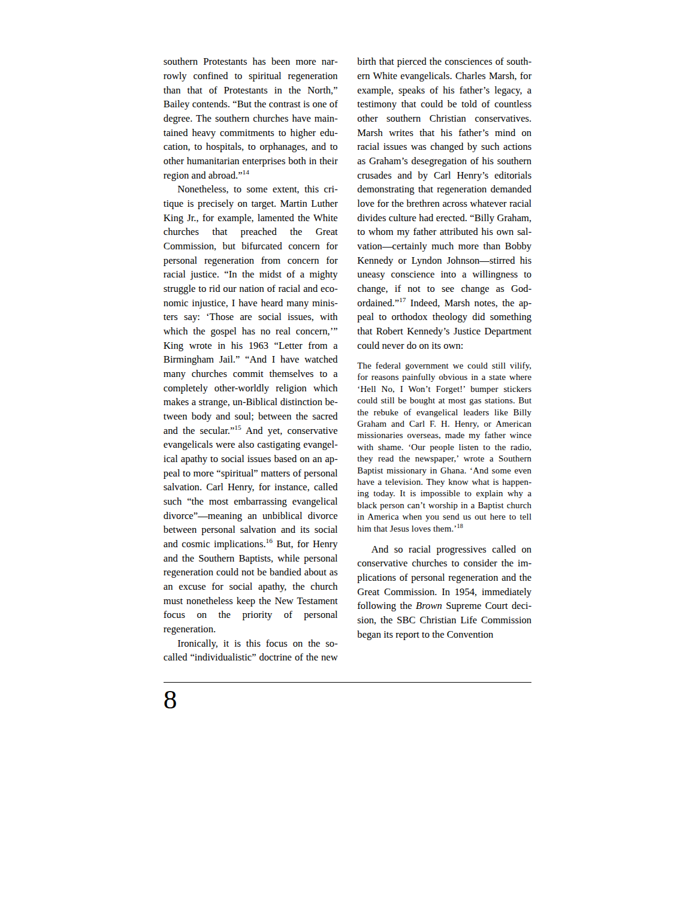southern Protestants has been more narrowly confined to spiritual regeneration than that of Protestants in the North,” Bailey contends. “But the contrast is one of degree. The southern churches have maintained heavy commitments to higher education, to hospitals, to orphanages, and to other humanitarian enterprises both in their region and abroad.”14
Nonetheless, to some extent, this critique is precisely on target. Martin Luther King Jr., for example, lamented the White churches that preached the Great Commission, but bifurcated concern for personal regeneration from concern for racial justice. “In the midst of a mighty struggle to rid our nation of racial and economic injustice, I have heard many ministers say: ‘Those are social issues, with which the gospel has no real concern,’” King wrote in his 1963 “Letter from a Birmingham Jail.” “And I have watched many churches commit themselves to a completely other-worldly religion which makes a strange, un-Biblical distinction between body and soul; between the sacred and the secular.”15 And yet, conservative evangelicals were also castigating evangelical apathy to social issues based on an appeal to more “spiritual” matters of personal salvation. Carl Henry, for instance, called such “the most embarrassing evangelical divorce”—meaning an unbiblical divorce between personal salvation and its social and cosmic implications.16 But, for Henry and the Southern Baptists, while personal regeneration could not be bandied about as an excuse for social apathy, the church must nonetheless keep the New Testament focus on the priority of personal regeneration.
Ironically, it is this focus on the so-called “individualistic” doctrine of the new birth that pierced the consciences of southern White evangelicals. Charles Marsh, for example, speaks of his father’s legacy, a testimony that could be told of countless other southern Christian conservatives. Marsh writes that his father’s mind on racial issues was changed by such actions as Graham’s desegregation of his southern crusades and by Carl Henry’s editorials demonstrating that regeneration demanded love for the brethren across whatever racial divides culture had erected. “Billy Graham, to whom my father attributed his own salvation—certainly much more than Bobby Kennedy or Lyndon Johnson—stirred his uneasy conscience into a willingness to change, if not to see change as God-ordained.”17 Indeed, Marsh notes, the appeal to orthodox theology did something that Robert Kennedy’s Justice Department could never do on its own:
The federal government we could still vilify, for reasons painfully obvious in a state where ‘Hell No, I Won’t Forget!’ bumper stickers could still be bought at most gas stations. But the rebuke of evangelical leaders like Billy Graham and Carl F. H. Henry, or American missionaries overseas, made my father wince with shame. ‘Our people listen to the radio, they read the newspaper,’ wrote a Southern Baptist missionary in Ghana. ‘And some even have a television. They know what is happening today. It is impossible to explain why a black person can’t worship in a Baptist church in America when you send us out here to tell him that Jesus loves them.’18
And so racial progressives called on conservative churches to consider the implications of personal regeneration and the Great Commission. In 1954, immediately following the Brown Supreme Court decision, the SBC Christian Life Commission began its report to the Convention
8